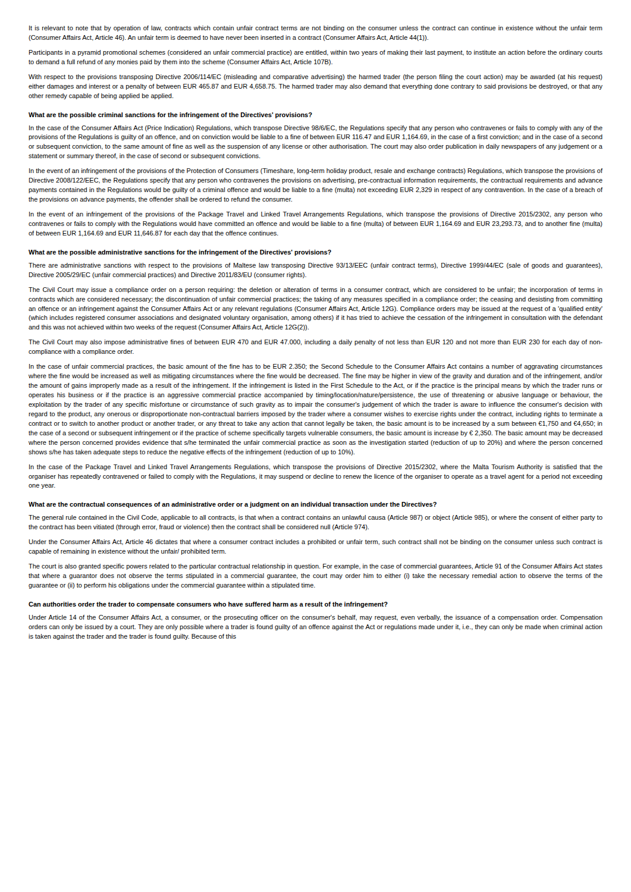It is relevant to note that by operation of law, contracts which contain unfair contract terms are not binding on the consumer unless the contract can continue in existence without the unfair term (Consumer Affairs Act, Article 46). An unfair term is deemed to have never been inserted in a contract (Consumer Affairs Act, Article 44(1)).
Participants in a pyramid promotional schemes (considered an unfair commercial practice) are entitled, within two years of making their last payment, to institute an action before the ordinary courts to demand a full refund of any monies paid by them into the scheme (Consumer Affairs Act, Article 107B).
With respect to the provisions transposing Directive 2006/114/EC (misleading and comparative advertising) the harmed trader (the person filing the court action) may be awarded (at his request) either damages and interest or a penalty of between EUR 465.87 and EUR 4,658.75. The harmed trader may also demand that everything done contrary to said provisions be destroyed, or that any other remedy capable of being applied be applied.
What are the possible criminal sanctions for the infringement of the Directives' provisions?
In the case of the Consumer Affairs Act (Price Indication) Regulations, which transpose Directive 98/6/EC, the Regulations specify that any person who contravenes or fails to comply with any of the provisions of the Regulations is guilty of an offence, and on conviction would be liable to a fine of between EUR 116.47 and EUR 1,164.69, in the case of a first conviction; and in the case of a second or subsequent conviction, to the same amount of fine as well as the suspension of any license or other authorisation. The court may also order publication in daily newspapers of any judgement or a statement or summary thereof, in the case of second or subsequent convictions.
In the event of an infringement of the provisions of the Protection of Consumers (Timeshare, long-term holiday product, resale and exchange contracts) Regulations, which transpose the provisions of Directive 2008/122/EEC, the Regulations specify that any person who contravenes the provisions on advertising, pre-contractual information requirements, the contractual requirements and advance payments contained in the Regulations would be guilty of a criminal offence and would be liable to a fine (multa) not exceeding EUR 2,329 in respect of any contravention. In the case of a breach of the provisions on advance payments, the offender shall be ordered to refund the consumer.
In the event of an infringement of the provisions of the Package Travel and Linked Travel Arrangements Regulations, which transpose the provisions of Directive 2015/2302, any person who contravenes or fails to comply with the Regulations would have committed an offence and would be liable to a fine (multa) of between EUR 1,164.69 and EUR 23,293.73, and to another fine (multa) of between EUR 1,164.69 and EUR 11,646.87 for each day that the offence continues.
What are the possible administrative sanctions for the infringement of the Directives' provisions?
There are administrative sanctions with respect to the provisions of Maltese law transposing Directive 93/13/EEC (unfair contract terms), Directive 1999/44/EC (sale of goods and guarantees), Directive 2005/29/EC (unfair commercial practices) and Directive 2011/83/EU (consumer rights).
The Civil Court may issue a compliance order on a person requiring: the deletion or alteration of terms in a consumer contract, which are considered to be unfair; the incorporation of terms in contracts which are considered necessary; the discontinuation of unfair commercial practices; the taking of any measures specified in a compliance order; the ceasing and desisting from committing an offence or an infringement against the Consumer Affairs Act or any relevant regulations (Consumer Affairs Act, Article 12G). Compliance orders may be issued at the request of a 'qualified entity' (which includes registered consumer associations and designated voluntary organisation, among others) if it has tried to achieve the cessation of the infringement in consultation with the defendant and this was not achieved within two weeks of the request (Consumer Affairs Act, Article 12G(2)).
The Civil Court may also impose administrative fines of between EUR 470 and EUR 47.000, including a daily penalty of not less than EUR 120 and not more than EUR 230 for each day of non-compliance with a compliance order.
In the case of unfair commercial practices, the basic amount of the fine has to be EUR 2.350; the Second Schedule to the Consumer Affairs Act contains a number of aggravating circumstances where the fine would be increased as well as mitigating circumstances where the fine would be decreased. The fine may be higher in view of the gravity and duration and of the infringement, and/or the amount of gains improperly made as a result of the infringement. If the infringement is listed in the First Schedule to the Act, or if the practice is the principal means by which the trader runs or operates his business or if the practice is an aggressive commercial practice accompanied by timing/location/nature/persistence, the use of threatening or abusive language or behaviour, the exploitation by the trader of any specific misfortune or circumstance of such gravity as to impair the consumer's judgement of which the trader is aware to influence the consumer's decision with regard to the product, any onerous or disproportionate non-contractual barriers imposed by the trader where a consumer wishes to exercise rights under the contract, including rights to terminate a contract or to switch to another product or another trader, or any threat to take any action that cannot legally be taken, the basic amount is to be increased by a sum between €1,750 and €4,650; in the case of a second or subsequent infringement or if the practice of scheme specifically targets vulnerable consumers, the basic amount is increase by € 2,350. The basic amount may be decreased where the person concerned provides evidence that s/he terminated the unfair commercial practice as soon as the investigation started (reduction of up to 20%) and where the person concerned shows s/he has taken adequate steps to reduce the negative effects of the infringement (reduction of up to 10%).
In the case of the Package Travel and Linked Travel Arrangements Regulations, which transpose the provisions of Directive 2015/2302, where the Malta Tourism Authority is satisfied that the organiser has repeatedly contravened or failed to comply with the Regulations, it may suspend or decline to renew the licence of the organiser to operate as a travel agent for a period not exceeding one year.
What are the contractual consequences of an administrative order or a judgment on an individual transaction under the Directives?
The general rule contained in the Civil Code, applicable to all contracts, is that when a contract contains an unlawful causa (Article 987) or object (Article 985), or where the consent of either party to the contract has been vitiated (through error, fraud or violence) then the contract shall be considered null (Article 974).
Under the Consumer Affairs Act, Article 46 dictates that where a consumer contract includes a prohibited or unfair term, such contract shall not be binding on the consumer unless such contract is capable of remaining in existence without the unfair/ prohibited term.
The court is also granted specific powers related to the particular contractual relationship in question. For example, in the case of commercial guarantees, Article 91 of the Consumer Affairs Act states that where a guarantor does not observe the terms stipulated in a commercial guarantee, the court may order him to either (i) take the necessary remedial action to observe the terms of the guarantee or (ii) to perform his obligations under the commercial guarantee within a stipulated time.
Can authorities order the trader to compensate consumers who have suffered harm as a result of the infringement?
Under Article 14 of the Consumer Affairs Act, a consumer, or the prosecuting officer on the consumer's behalf, may request, even verbally, the issuance of a compensation order. Compensation orders can only be issued by a court. They are only possible where a trader is found guilty of an offence against the Act or regulations made under it, i.e., they can only be made when criminal action is taken against the trader and the trader is found guilty. Because of this